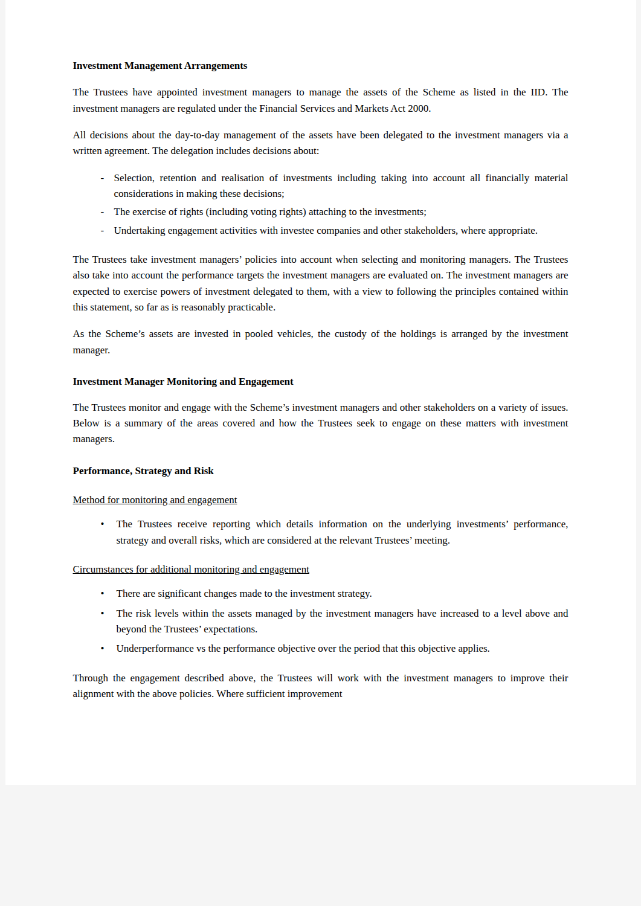Investment Management Arrangements
The Trustees have appointed investment managers to manage the assets of the Scheme as listed in the IID. The investment managers are regulated under the Financial Services and Markets Act 2000.
All decisions about the day-to-day management of the assets have been delegated to the investment managers via a written agreement. The delegation includes decisions about:
Selection, retention and realisation of investments including taking into account all financially material considerations in making these decisions;
The exercise of rights (including voting rights) attaching to the investments;
Undertaking engagement activities with investee companies and other stakeholders, where appropriate.
The Trustees take investment managers’ policies into account when selecting and monitoring managers. The Trustees also take into account the performance targets the investment managers are evaluated on. The investment managers are expected to exercise powers of investment delegated to them, with a view to following the principles contained within this statement, so far as is reasonably practicable.
As the Scheme’s assets are invested in pooled vehicles, the custody of the holdings is arranged by the investment manager.
Investment Manager Monitoring and Engagement
The Trustees monitor and engage with the Scheme’s investment managers and other stakeholders on a variety of issues. Below is a summary of the areas covered and how the Trustees seek to engage on these matters with investment managers.
Performance, Strategy and Risk
Method for monitoring and engagement
The Trustees receive reporting which details information on the underlying investments’ performance, strategy and overall risks, which are considered at the relevant Trustees’ meeting.
Circumstances for additional monitoring and engagement
There are significant changes made to the investment strategy.
The risk levels within the assets managed by the investment managers have increased to a level above and beyond the Trustees’ expectations.
Underperformance vs the performance objective over the period that this objective applies.
Through the engagement described above, the Trustees will work with the investment managers to improve their alignment with the above policies. Where sufficient improvement